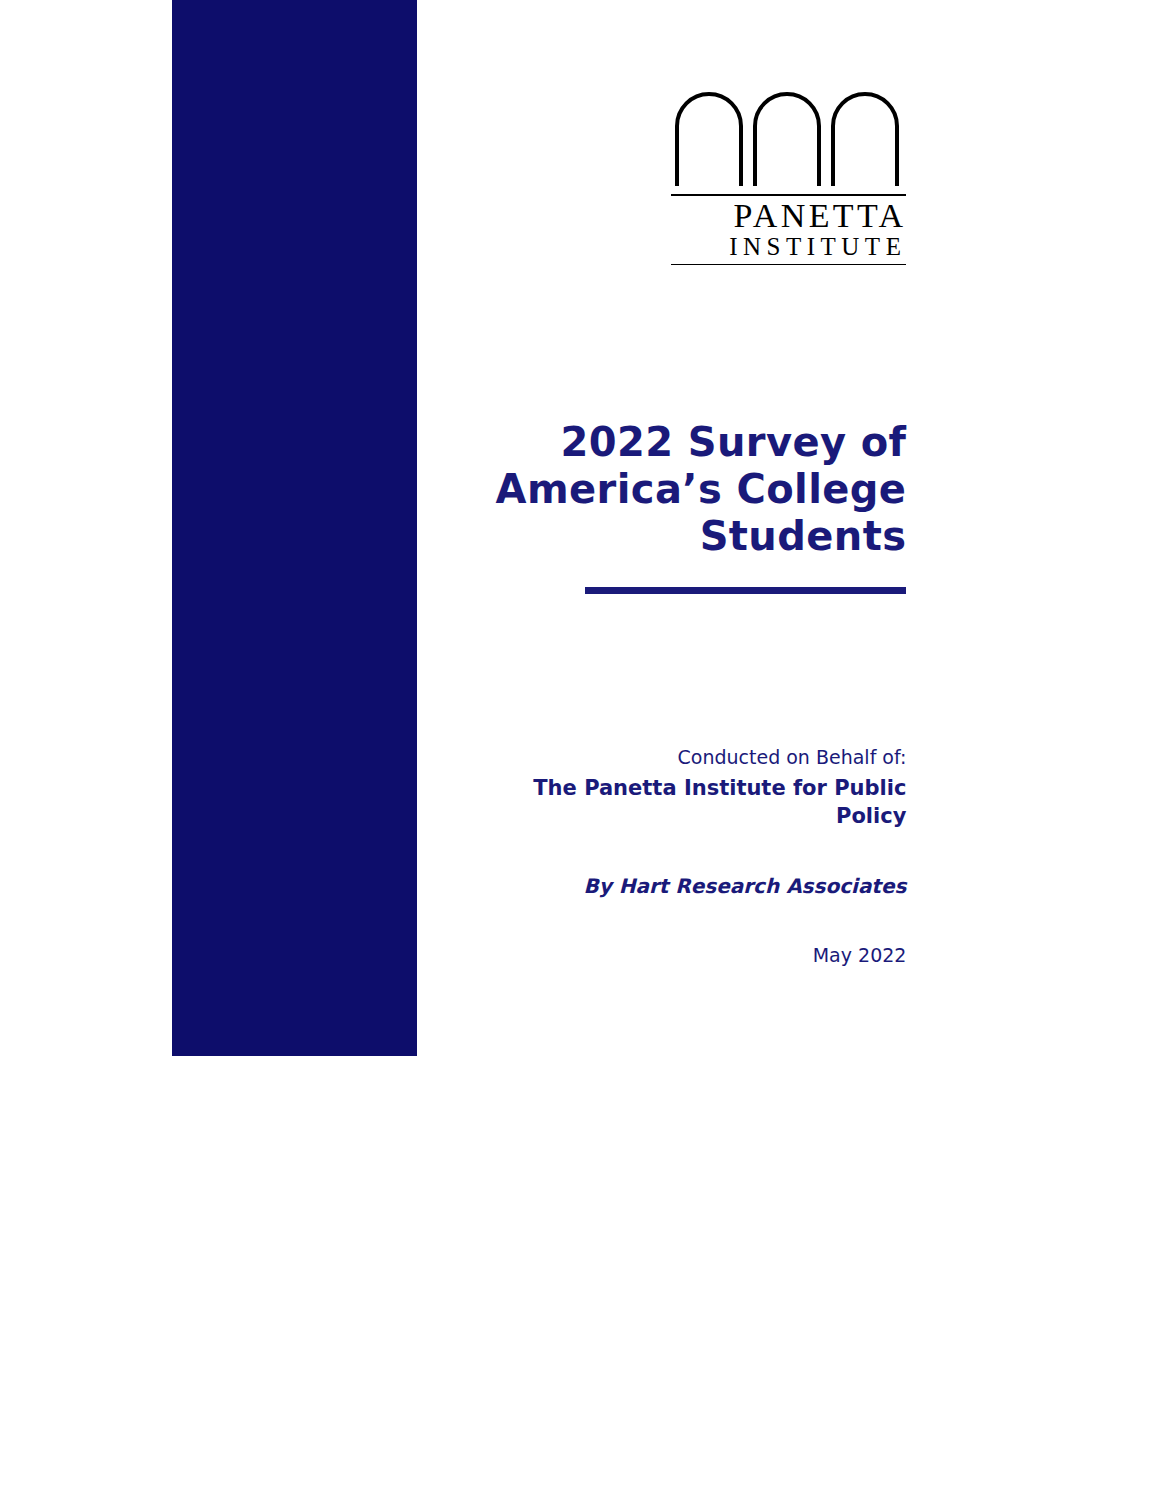PANETTA
INSTITUTE
2022 Survey of America’s College Students
Conducted on Behalf of: The Panetta Institute for Public Policy
By Hart Research Associates
May 2022